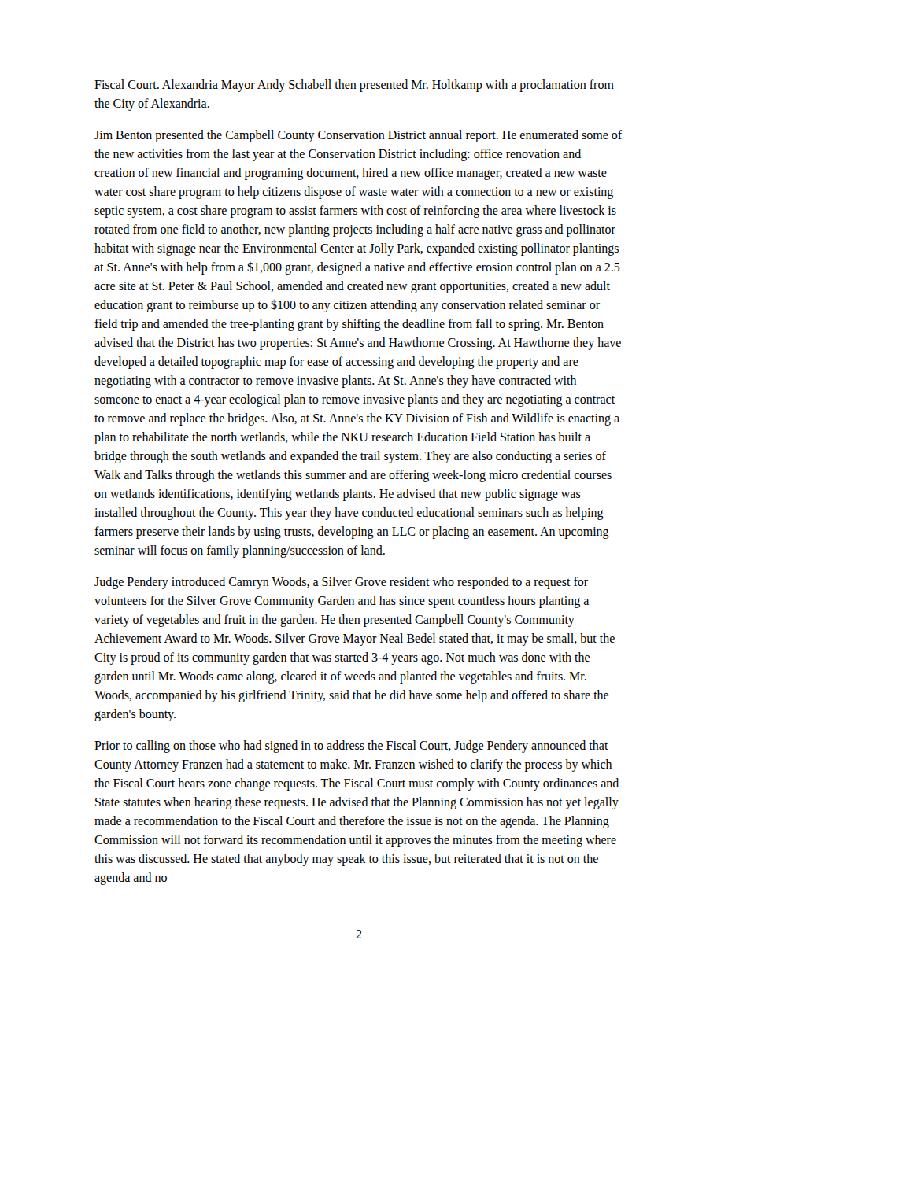Fiscal Court. Alexandria Mayor Andy Schabell then presented Mr. Holtkamp with a proclamation from the City of Alexandria.
Jim Benton presented the Campbell County Conservation District annual report. He enumerated some of the new activities from the last year at the Conservation District including: office renovation and creation of new financial and programing document, hired a new office manager, created a new waste water cost share program to help citizens dispose of waste water with a connection to a new or existing septic system, a cost share program to assist farmers with cost of reinforcing the area where livestock is rotated from one field to another, new planting projects including a half acre native grass and pollinator habitat with signage near the Environmental Center at Jolly Park, expanded existing pollinator plantings at St. Anne's with help from a $1,000 grant, designed a native and effective erosion control plan on a 2.5 acre site at St. Peter & Paul School, amended and created new grant opportunities, created a new adult education grant to reimburse up to $100 to any citizen attending any conservation related seminar or field trip and amended the tree-planting grant by shifting the deadline from fall to spring. Mr. Benton advised that the District has two properties: St Anne's and Hawthorne Crossing. At Hawthorne they have developed a detailed topographic map for ease of accessing and developing the property and are negotiating with a contractor to remove invasive plants. At St. Anne's they have contracted with someone to enact a 4-year ecological plan to remove invasive plants and they are negotiating a contract to remove and replace the bridges. Also, at St. Anne's the KY Division of Fish and Wildlife is enacting a plan to rehabilitate the north wetlands, while the NKU research Education Field Station has built a bridge through the south wetlands and expanded the trail system. They are also conducting a series of Walk and Talks through the wetlands this summer and are offering week-long micro credential courses on wetlands identifications, identifying wetlands plants. He advised that new public signage was installed throughout the County. This year they have conducted educational seminars such as helping farmers preserve their lands by using trusts, developing an LLC or placing an easement. An upcoming seminar will focus on family planning/succession of land.
Judge Pendery introduced Camryn Woods, a Silver Grove resident who responded to a request for volunteers for the Silver Grove Community Garden and has since spent countless hours planting a variety of vegetables and fruit in the garden. He then presented Campbell County's Community Achievement Award to Mr. Woods. Silver Grove Mayor Neal Bedel stated that, it may be small, but the City is proud of its community garden that was started 3-4 years ago. Not much was done with the garden until Mr. Woods came along, cleared it of weeds and planted the vegetables and fruits. Mr. Woods, accompanied by his girlfriend Trinity, said that he did have some help and offered to share the garden's bounty.
Prior to calling on those who had signed in to address the Fiscal Court, Judge Pendery announced that County Attorney Franzen had a statement to make. Mr. Franzen wished to clarify the process by which the Fiscal Court hears zone change requests. The Fiscal Court must comply with County ordinances and State statutes when hearing these requests. He advised that the Planning Commission has not yet legally made a recommendation to the Fiscal Court and therefore the issue is not on the agenda. The Planning Commission will not forward its recommendation until it approves the minutes from the meeting where this was discussed. He stated that anybody may speak to this issue, but reiterated that it is not on the agenda and no
2